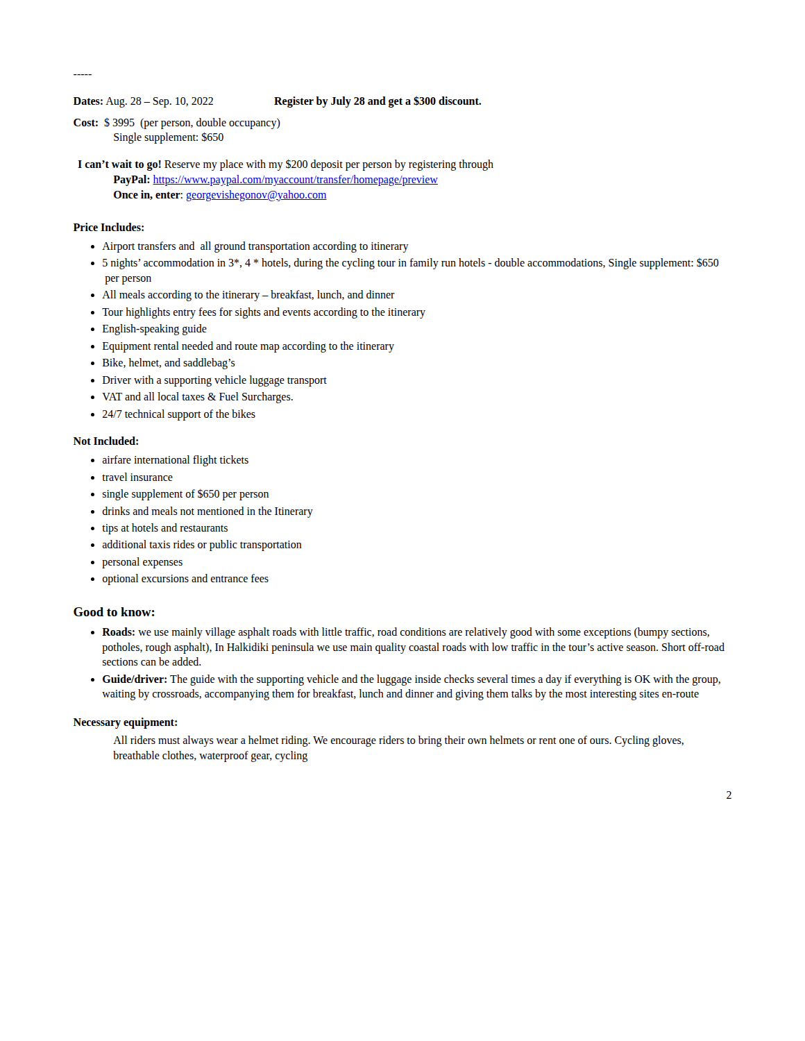-----
Dates: Aug. 28 – Sep. 10, 2022 Register by July 28 and get a $300 discount.
Cost: $ 3995 (per person, double occupancy)
Single supplement: $650
I can’t wait to go! Reserve my place with my $200 deposit per person by registering through
PayPal: https://www.paypal.com/myaccount/transfer/homepage/preview
Once in, enter: georgevishegonov@yahoo.com
Price Includes:
Airport transfers and all ground transportation according to itinerary
5 nights’ accommodation in 3*, 4 * hotels, during the cycling tour in family run hotels - double accommodations, Single supplement: $650 per person
All meals according to the itinerary – breakfast, lunch, and dinner
Tour highlights entry fees for sights and events according to the itinerary
English-speaking guide
Equipment rental needed and route map according to the itinerary
Bike, helmet, and saddlebag’s
Driver with a supporting vehicle luggage transport
VAT and all local taxes & Fuel Surcharges.
24/7 technical support of the bikes
Not Included:
airfare international flight tickets
travel insurance
single supplement of $650 per person
drinks and meals not mentioned in the Itinerary
tips at hotels and restaurants
additional taxis rides or public transportation
personal expenses
optional excursions and entrance fees
Good to know:
Roads: we use mainly village asphalt roads with little traffic, road conditions are relatively good with some exceptions (bumpy sections, potholes, rough asphalt), In Halkidiki peninsula we use main quality coastal roads with low traffic in the tour’s active season. Short off-road sections can be added.
Guide/driver: The guide with the supporting vehicle and the luggage inside checks several times a day if everything is OK with the group, waiting by crossroads, accompanying them for breakfast, lunch and dinner and giving them talks by the most interesting sites en-route
Necessary equipment:
All riders must always wear a helmet riding. We encourage riders to bring their own helmets or rent one of ours. Cycling gloves, breathable clothes, waterproof gear, cycling
2